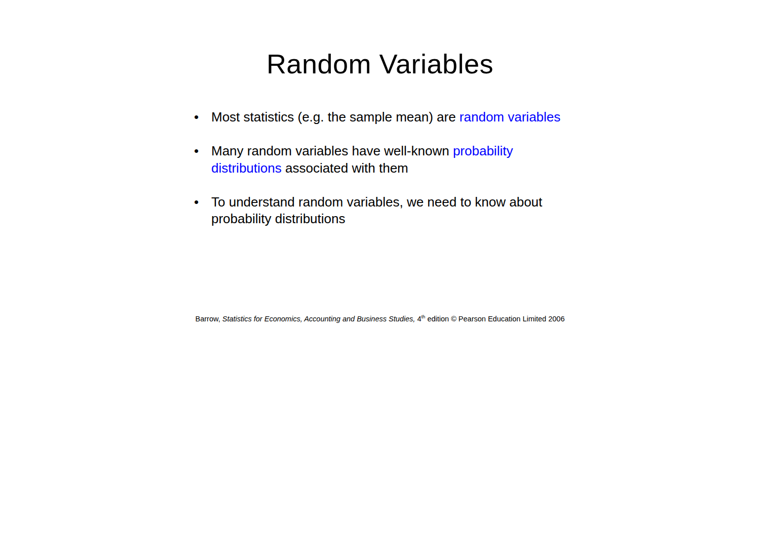Random Variables
Most statistics (e.g. the sample mean) are random variables
Many random variables have well-known probability distributions associated with them
To understand random variables, we need to know about probability distributions
Barrow, Statistics for Economics, Accounting and Business Studies, 4th edition © Pearson Education Limited 2006